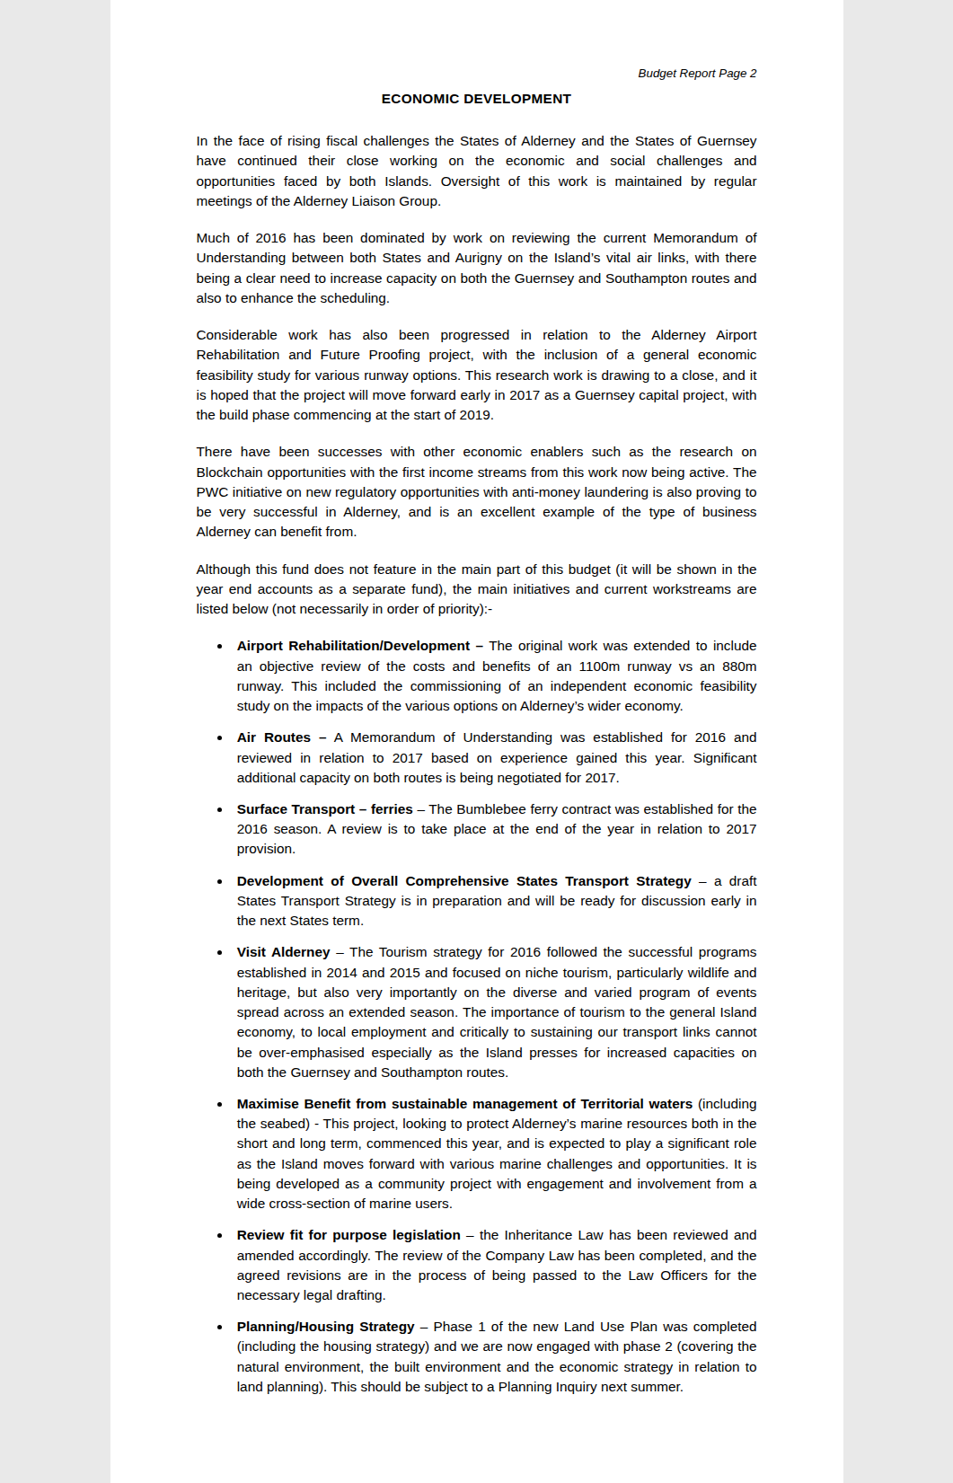Budget Report Page 2
ECONOMIC DEVELOPMENT
In the face of rising fiscal challenges the States of Alderney and the States of Guernsey have continued their close working on the economic and social challenges and opportunities faced by both Islands. Oversight of this work is maintained by regular meetings of the Alderney Liaison Group.
Much of 2016 has been dominated by work on reviewing the current Memorandum of Understanding between both States and Aurigny on the Island’s vital air links, with there being a clear need to increase capacity on both the Guernsey and Southampton routes and also to enhance the scheduling.
Considerable work has also been progressed in relation to the Alderney Airport Rehabilitation and Future Proofing project, with the inclusion of a general economic feasibility study for various runway options. This research work is drawing to a close, and it is hoped that the project will move forward early in 2017 as a Guernsey capital project, with the build phase commencing at the start of 2019.
There have been successes with other economic enablers such as the research on Blockchain opportunities with the first income streams from this work now being active. The PWC initiative on new regulatory opportunities with anti-money laundering is also proving to be very successful in Alderney, and is an excellent example of the type of business Alderney can benefit from.
Although this fund does not feature in the main part of this budget (it will be shown in the year end accounts as a separate fund), the main initiatives and current workstreams are listed below (not necessarily in order of priority):-
Airport Rehabilitation/Development – The original work was extended to include an objective review of the costs and benefits of an 1100m runway vs an 880m runway. This included the commissioning of an independent economic feasibility study on the impacts of the various options on Alderney’s wider economy.
Air Routes – A Memorandum of Understanding was established for 2016 and reviewed in relation to 2017 based on experience gained this year. Significant additional capacity on both routes is being negotiated for 2017.
Surface Transport – ferries – The Bumblebee ferry contract was established for the 2016 season. A review is to take place at the end of the year in relation to 2017 provision.
Development of Overall Comprehensive States Transport Strategy – a draft States Transport Strategy is in preparation and will be ready for discussion early in the next States term.
Visit Alderney – The Tourism strategy for 2016 followed the successful programs established in 2014 and 2015 and focused on niche tourism, particularly wildlife and heritage, but also very importantly on the diverse and varied program of events spread across an extended season. The importance of tourism to the general Island economy, to local employment and critically to sustaining our transport links cannot be over-emphasised especially as the Island presses for increased capacities on both the Guernsey and Southampton routes.
Maximise Benefit from sustainable management of Territorial waters (including the seabed) - This project, looking to protect Alderney’s marine resources both in the short and long term, commenced this year, and is expected to play a significant role as the Island moves forward with various marine challenges and opportunities. It is being developed as a community project with engagement and involvement from a wide cross-section of marine users.
Review fit for purpose legislation – the Inheritance Law has been reviewed and amended accordingly. The review of the Company Law has been completed, and the agreed revisions are in the process of being passed to the Law Officers for the necessary legal drafting.
Planning/Housing Strategy – Phase 1 of the new Land Use Plan was completed (including the housing strategy) and we are now engaged with phase 2 (covering the natural environment, the built environment and the economic strategy in relation to land planning). This should be subject to a Planning Inquiry next summer.